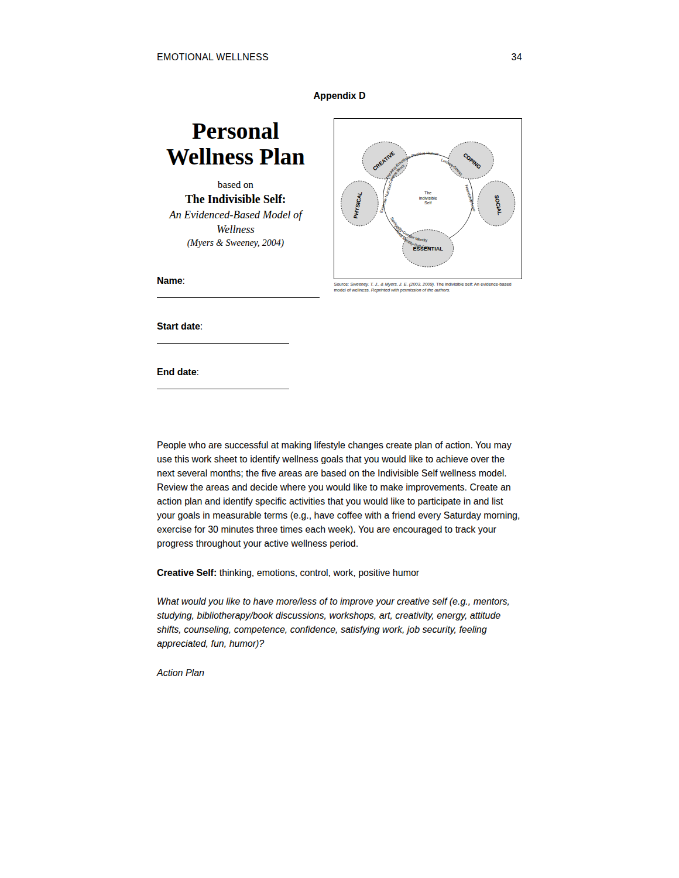Emotional Wellness 34
Appendix D
Personal Wellness Plan
based on
The Indivisible Self:
An Evidenced-Based Model of Wellness
(Myers & Sweeney, 2004)
Name:
Start date:
End date:
CREATIVE COPING PHYSICAL SOCIAL ESSENTIAL The Indivisible Self Thinking-Emotions-Positive Humor Control-Work Leisure-Stress Spirituality-Gender Identity Cultural Identity-Self-Care Exercise-Nutrition Friendship-Love
Source: Sweeney, T. J., & Myers, J. E. (2003, 2009). The indivisible self: An evidence-based model of wellness. Reprinted with permission of the authors.
People who are successful at making lifestyle changes create plan of action. You may use this work sheet to identify wellness goals that you would like to achieve over the next several months; the five areas are based on the Indivisible Self wellness model. Review the areas and decide where you would like to make improvements. Create an action plan and identify specific activities that you would like to participate in and list your goals in measurable terms (e.g., have coffee with a friend every Saturday morning, exercise for 30 minutes three times each week). You are encouraged to track your progress throughout your active wellness period.
Creative Self: thinking, emotions, control, work, positive humor
What would you like to have more/less of to improve your creative self (e.g., mentors, studying, bibliotherapy/book discussions, workshops, art, creativity, energy, attitude shifts, counseling, competence, confidence, satisfying work, job security, feeling appreciated, fun, humor)?
Action Plan